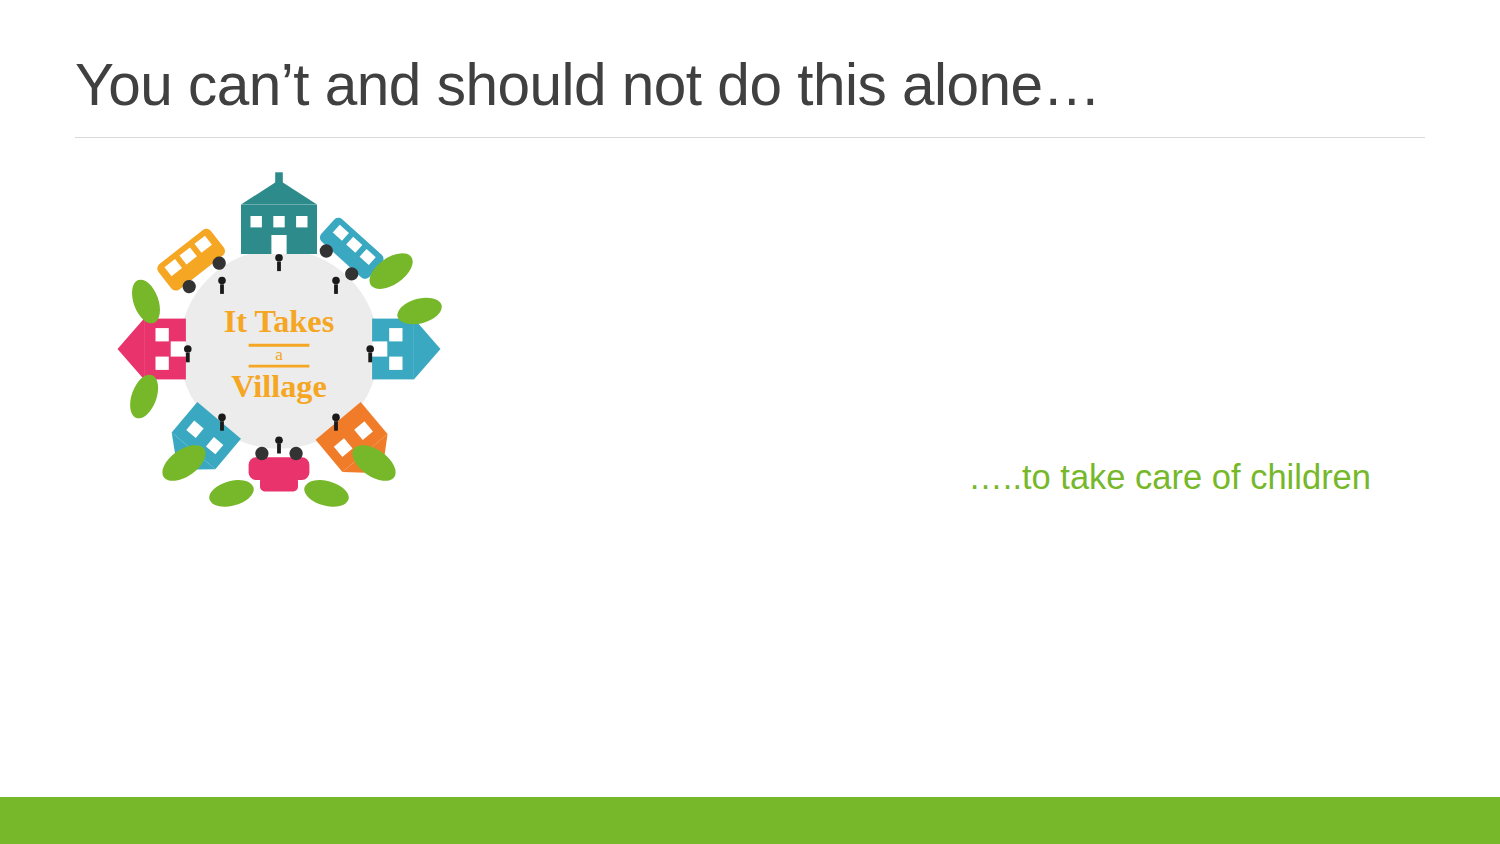You can’t and should not do this alone…
It Takes a Village A circular illustration of houses, a school, buses, cars and leaves surrounding the words "It Takes a Village". It Takes a Village
…..to take care of children